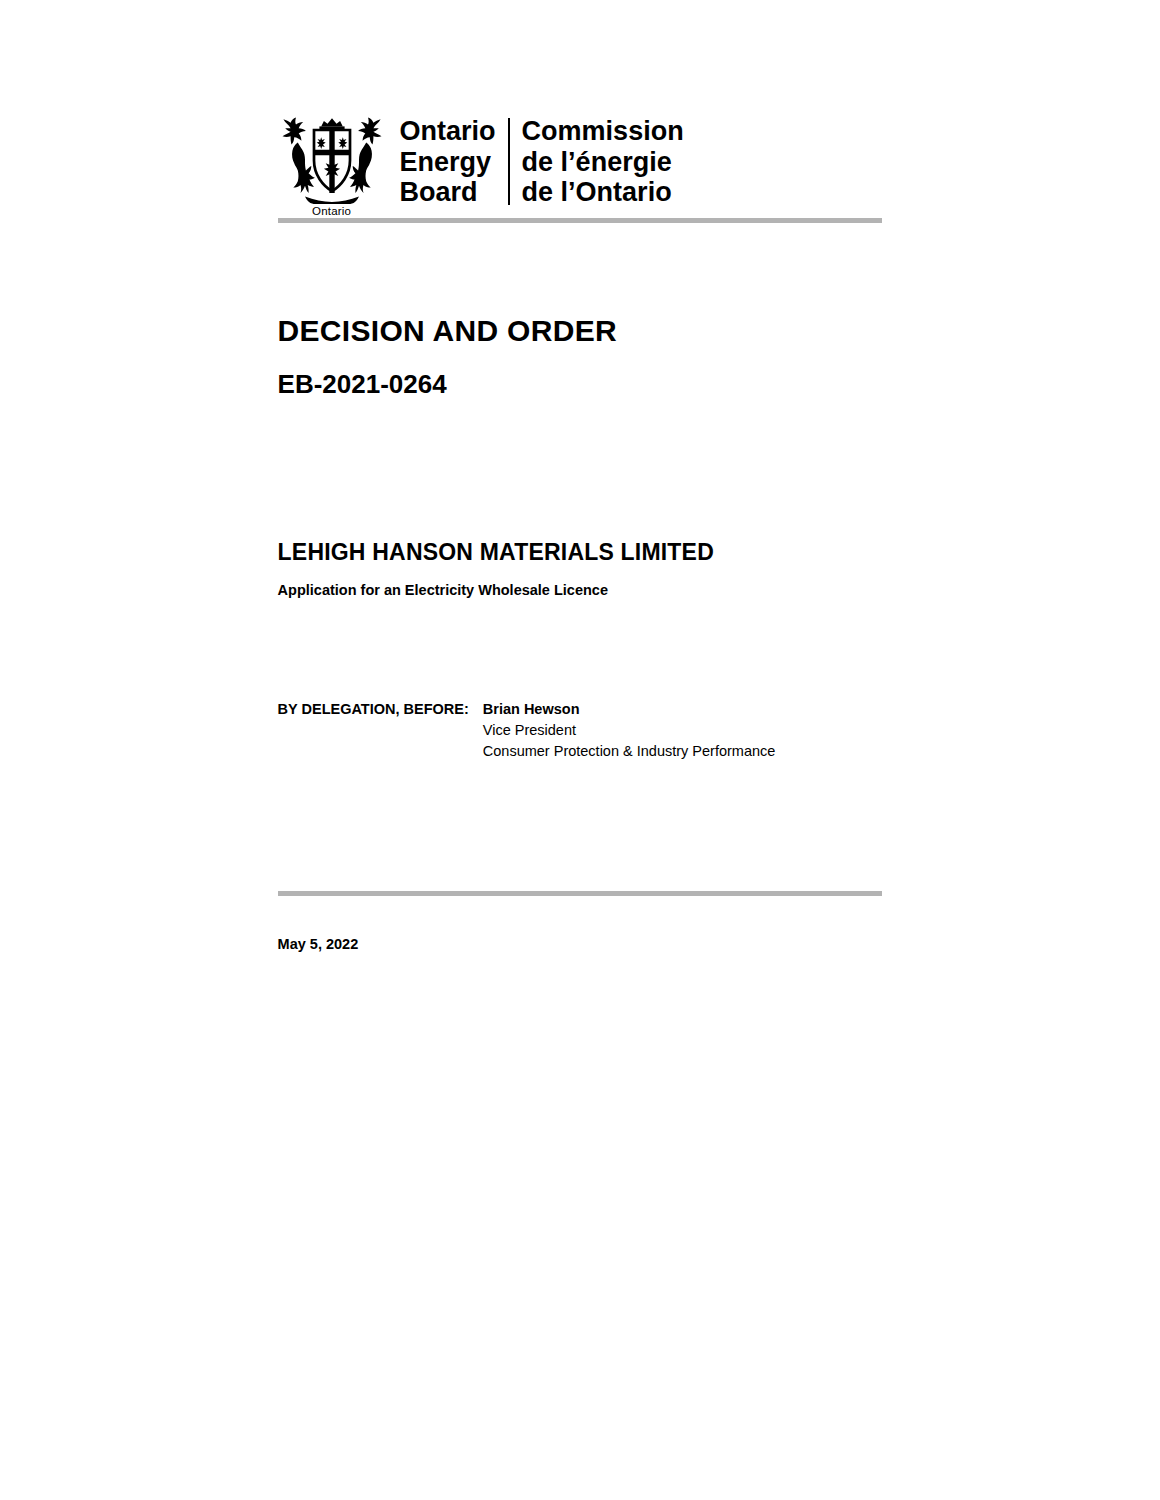Ontario
Ontario
Energy
Board
Commission
de l’énergie
de l’Ontario
DECISION AND ORDER
EB-2021-0264
LEHIGH HANSON MATERIALS LIMITED
Application for an Electricity Wholesale Licence
| BY DELEGATION, BEFORE: | Brian Hewson Vice President Consumer Protection & Industry Performance |
May 5, 2022